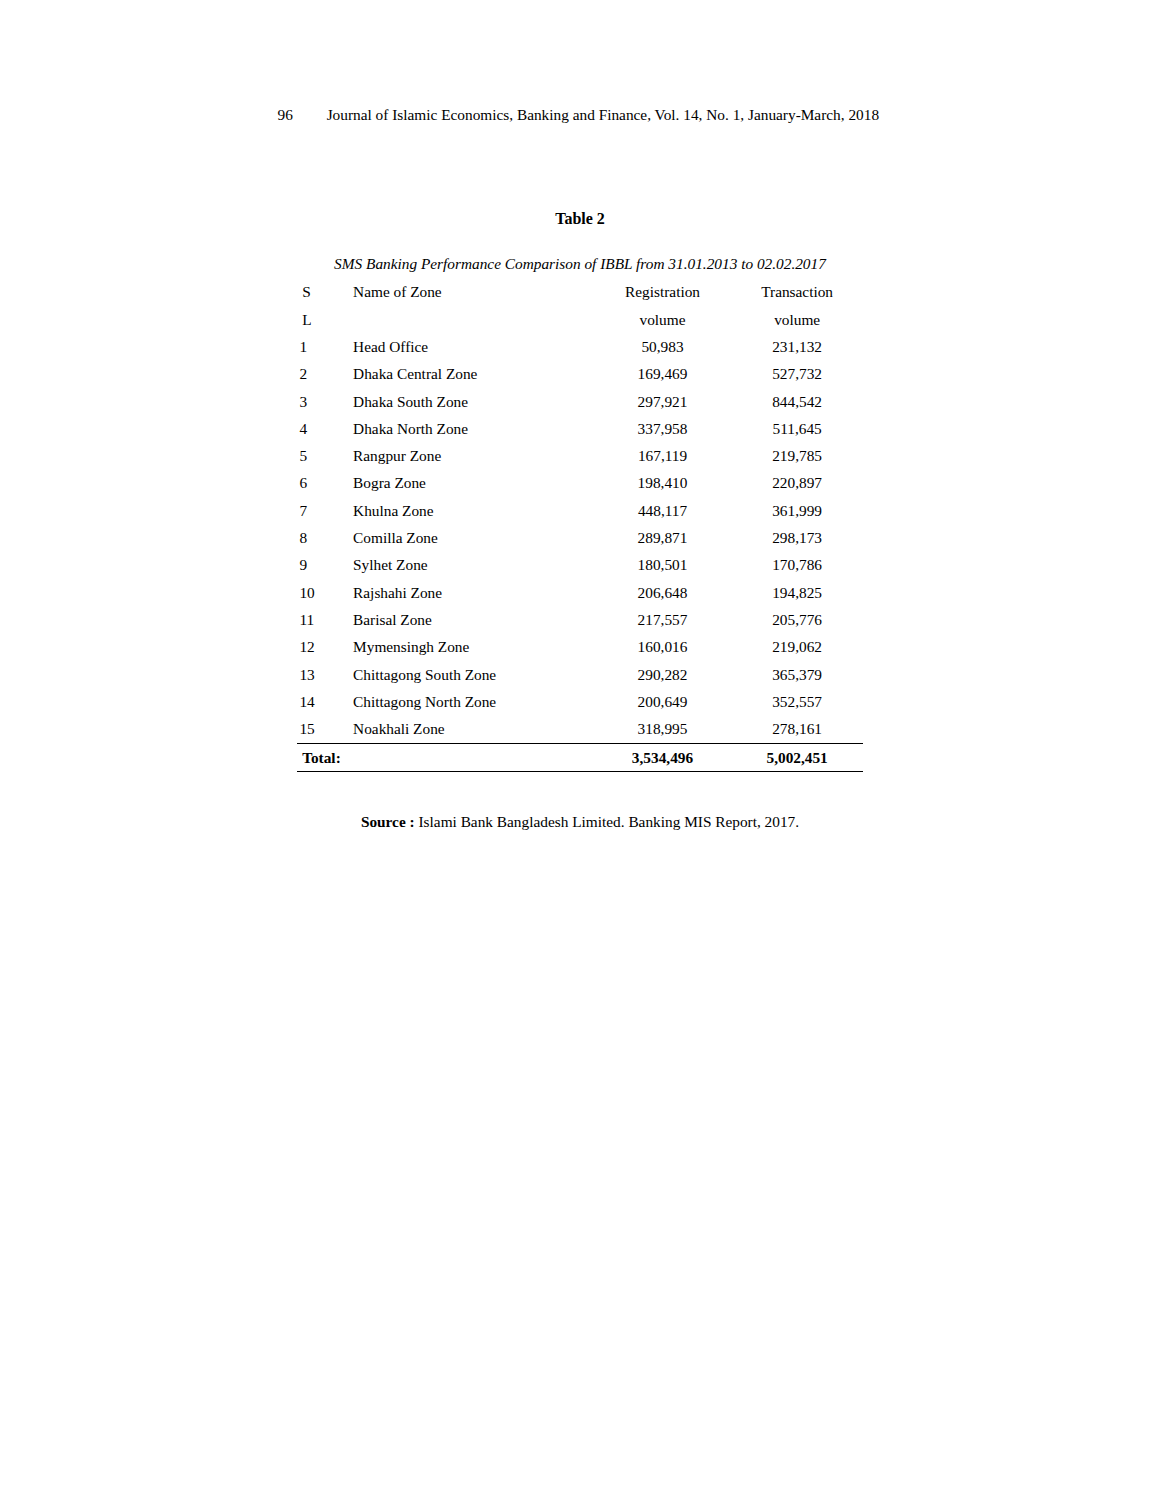96 Journal of Islamic Economics, Banking and Finance, Vol. 14, No. 1, January-March, 2018
Table 2
SMS Banking Performance Comparison of IBBL from 31.01.2013 to 02.02.2017
| S | Name of Zone | Registration | Transaction |
| --- | --- | --- | --- |
| L | | volume | volume |
| 1 | Head Office | 50,983 | 231,132 |
| 2 | Dhaka Central Zone | 169,469 | 527,732 |
| 3 | Dhaka South Zone | 297,921 | 844,542 |
| 4 | Dhaka North Zone | 337,958 | 511,645 |
| 5 | Rangpur Zone | 167,119 | 219,785 |
| 6 | Bogra Zone | 198,410 | 220,897 |
| 7 | Khulna Zone | 448,117 | 361,999 |
| 8 | Comilla Zone | 289,871 | 298,173 |
| 9 | Sylhet Zone | 180,501 | 170,786 |
| 10 | Rajshahi Zone | 206,648 | 194,825 |
| 11 | Barisal Zone | 217,557 | 205,776 |
| 12 | Mymensingh Zone | 160,016 | 219,062 |
| 13 | Chittagong South Zone | 290,282 | 365,379 |
| 14 | Chittagong North Zone | 200,649 | 352,557 |
| 15 | Noakhali Zone | 318,995 | 278,161 |
| Total: | 3,534,496 | 5,002,451 |
Source : Islami Bank Bangladesh Limited. Banking MIS Report, 2017.